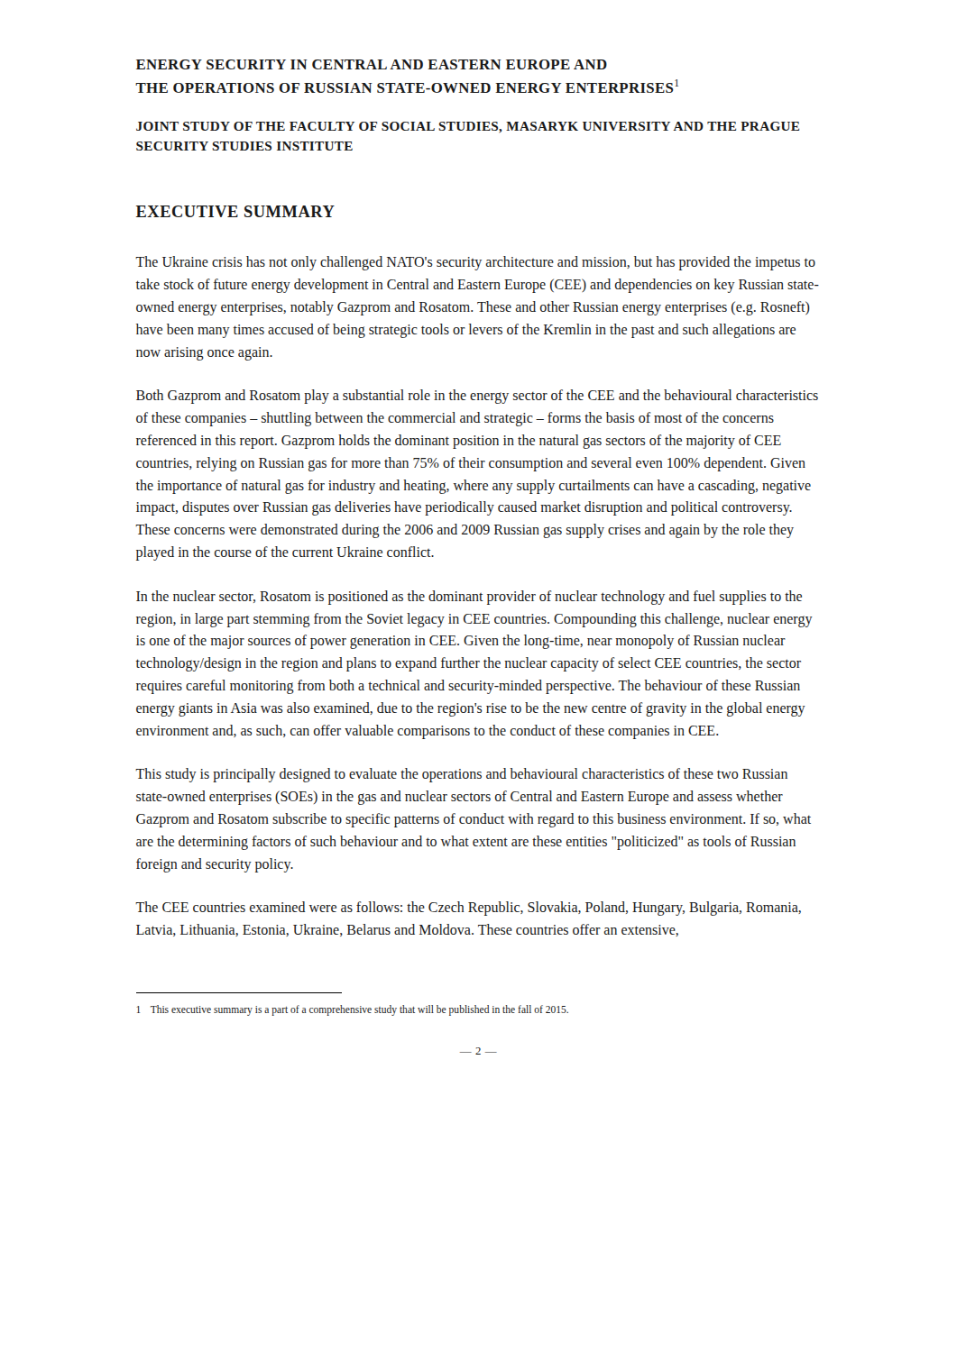Energy Security in Central and Eastern Europe and
the Operations of Russian State-Owned Energy Enterprises1
Joint Study of the Faculty of Social Studies, Masaryk University and the Prague Security Studies Institute
Executive Summary
The Ukraine crisis has not only challenged NATO's security architecture and mission, but has provided the impetus to take stock of future energy development in Central and Eastern Europe (CEE) and dependencies on key Russian state-owned energy enterprises, notably Gazprom and Rosatom. These and other Russian energy enterprises (e.g. Rosneft) have been many times accused of being strategic tools or levers of the Kremlin in the past and such allegations are now arising once again.
Both Gazprom and Rosatom play a substantial role in the energy sector of the CEE and the behavioural characteristics of these companies – shuttling between the commercial and strategic – forms the basis of most of the concerns referenced in this report. Gazprom holds the dominant position in the natural gas sectors of the majority of CEE countries, relying on Russian gas for more than 75% of their consumption and several even 100% dependent. Given the importance of natural gas for industry and heating, where any supply curtailments can have a cascading, negative impact, disputes over Russian gas deliveries have periodically caused market disruption and political controversy. These concerns were demonstrated during the 2006 and 2009 Russian gas supply crises and again by the role they played in the course of the current Ukraine conflict.
In the nuclear sector, Rosatom is positioned as the dominant provider of nuclear technology and fuel supplies to the region, in large part stemming from the Soviet legacy in CEE countries. Compounding this challenge, nuclear energy is one of the major sources of power generation in CEE. Given the long-time, near monopoly of Russian nuclear technology/design in the region and plans to expand further the nuclear capacity of select CEE countries, the sector requires careful monitoring from both a technical and security-minded perspective. The behaviour of these Russian energy giants in Asia was also examined, due to the region's rise to be the new centre of gravity in the global energy environment and, as such, can offer valuable comparisons to the conduct of these companies in CEE.
This study is principally designed to evaluate the operations and behavioural characteristics of these two Russian state-owned enterprises (SOEs) in the gas and nuclear sectors of Central and Eastern Europe and assess whether Gazprom and Rosatom subscribe to specific patterns of conduct with regard to this business environment. If so, what are the determining factors of such behaviour and to what extent are these entities "politicized" as tools of Russian foreign and security policy.
The CEE countries examined were as follows: the Czech Republic, Slovakia, Poland, Hungary, Bulgaria, Romania, Latvia, Lithuania, Estonia, Ukraine, Belarus and Moldova. These countries offer an extensive,
1 This executive summary is a part of a comprehensive study that will be published in the fall of 2015.
— 2 —